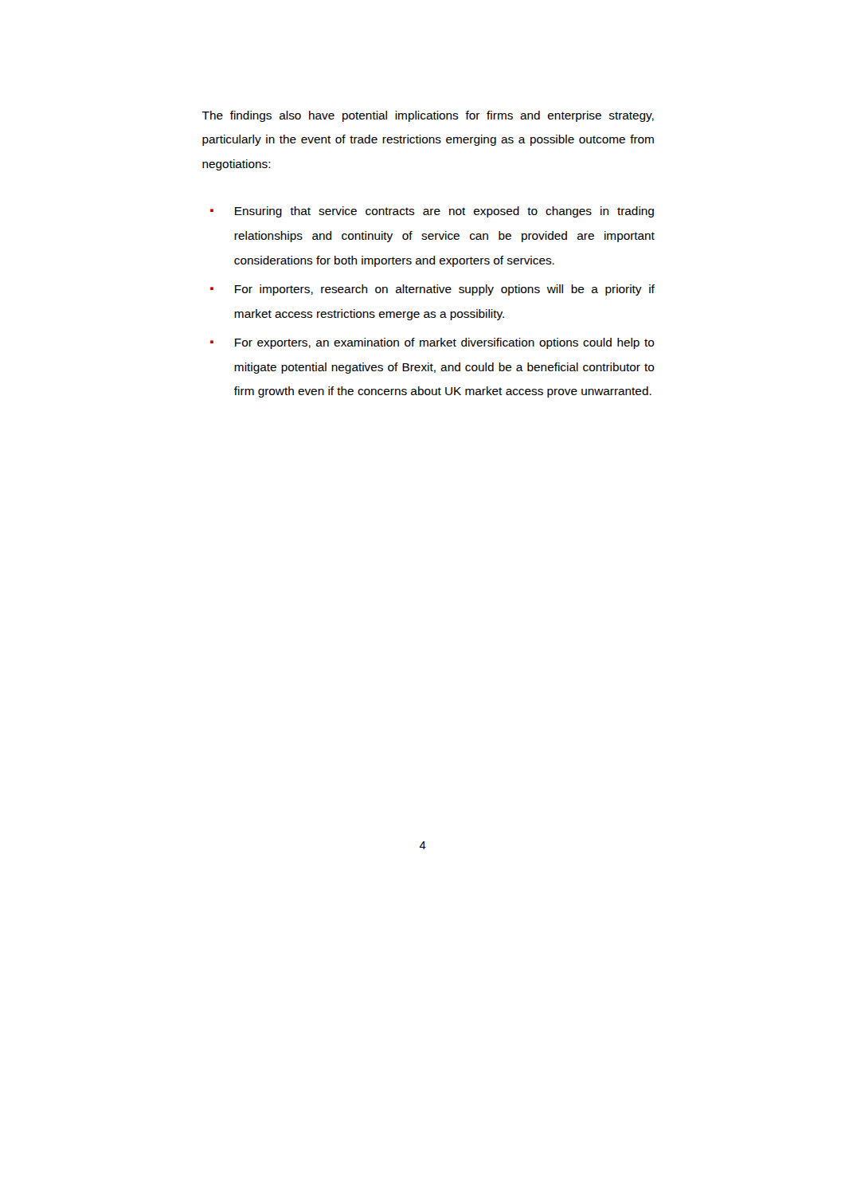The findings also have potential implications for firms and enterprise strategy, particularly in the event of trade restrictions emerging as a possible outcome from negotiations:
Ensuring that service contracts are not exposed to changes in trading relationships and continuity of service can be provided are important considerations for both importers and exporters of services.
For importers, research on alternative supply options will be a priority if market access restrictions emerge as a possibility.
For exporters, an examination of market diversification options could help to mitigate potential negatives of Brexit, and could be a beneficial contributor to firm growth even if the concerns about UK market access prove unwarranted.
4